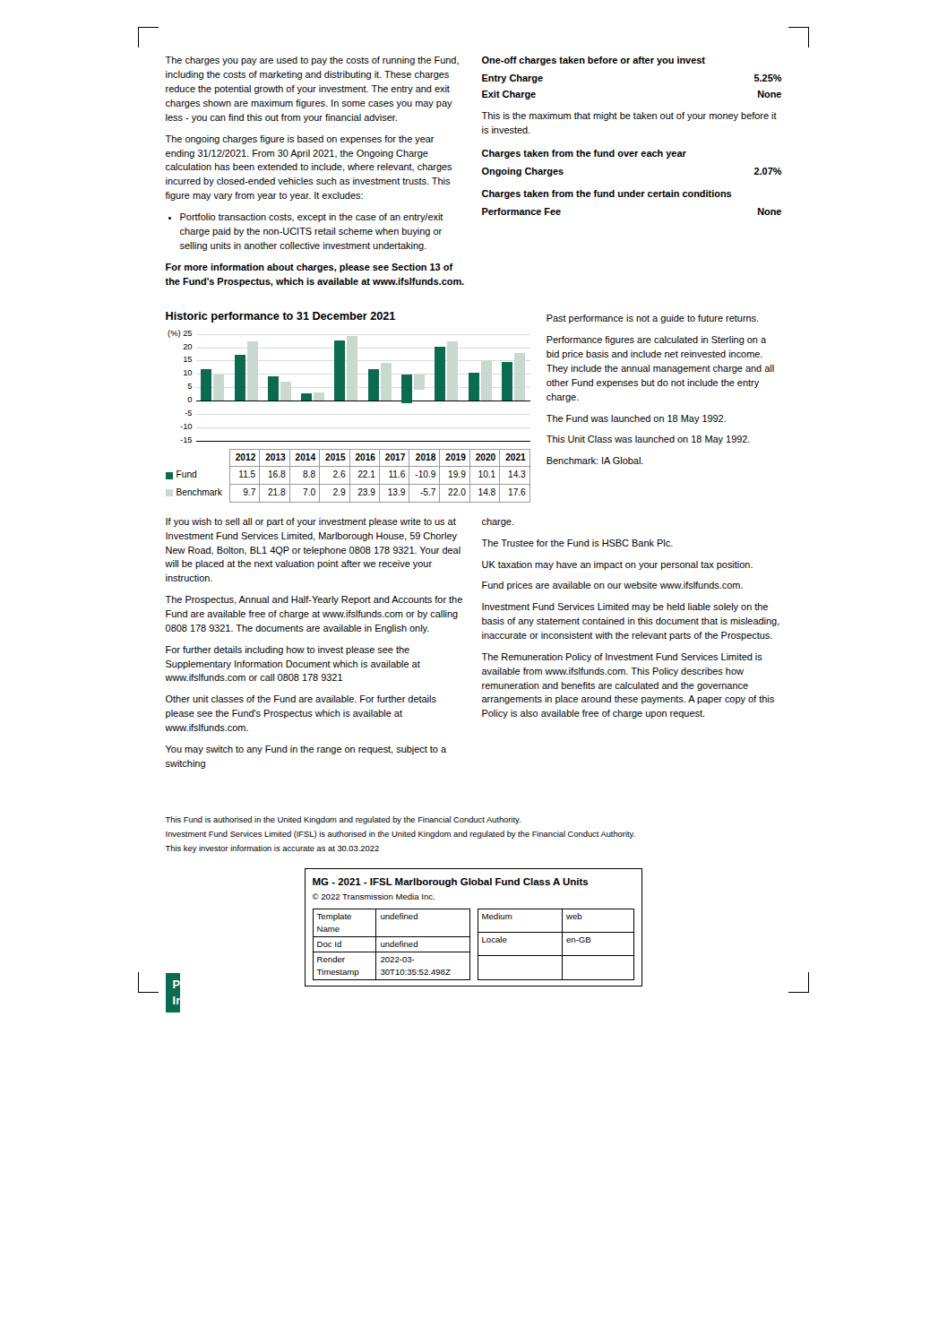Charges
The charges you pay are used to pay the costs of running the Fund, including the costs of marketing and distributing it. These charges reduce the potential growth of your investment. The entry and exit charges shown are maximum figures. In some cases you may pay less - you can find this out from your financial adviser.
The ongoing charges figure is based on expenses for the year ending 31/12/2021. From 30 April 2021, the Ongoing Charge calculation has been extended to include, where relevant, charges incurred by closed-ended vehicles such as investment trusts. This figure may vary from year to year. It excludes:
Portfolio transaction costs, except in the case of an entry/exit charge paid by the non-UCITS retail scheme when buying or selling units in another collective investment undertaking.
For more information about charges, please see Section 13 of the Fund's Prospectus, which is available at www.ifslfunds.com.
One-off charges taken before or after you invest
Entry Charge 5.25%
Exit Charge None
This is the maximum that might be taken out of your money before it is invested.
Charges taken from the fund over each year
Ongoing Charges 2.07%
Charges taken from the fund under certain conditions
Performance Fee None
Past Performance
Historic performance to 31 December 2021
(%) 25
20
15
10
5
0
-5
-10
-15
| | 2012 | 2013 | 2014 | 2015 | 2016 | 2017 | 2018 | 2019 | 2020 | 2021 |
| --- | --- | --- | --- | --- | --- | --- | --- | --- | --- | --- |
| Fund | 11.5 | 16.8 | 8.8 | 2.6 | 22.1 | 11.6 | -10.9 | 19.9 | 10.1 | 14.3 |
| Benchmark | 9.7 | 21.8 | 7.0 | 2.9 | 23.9 | 13.9 | -5.7 | 22.0 | 14.8 | 17.6 |
Past performance is not a guide to future returns.
Performance figures are calculated in Sterling on a bid price basis and include net reinvested income. They include the annual management charge and all other Fund expenses but do not include the entry charge.
The Fund was launched on 18 May 1992.
This Unit Class was launched on 18 May 1992.
Benchmark: IA Global.
Practical Information
If you wish to sell all or part of your investment please write to us at Investment Fund Services Limited, Marlborough House, 59 Chorley New Road, Bolton, BL1 4QP or telephone 0808 178 9321. Your deal will be placed at the next valuation point after we receive your instruction.
The Prospectus, Annual and Half-Yearly Report and Accounts for the Fund are available free of charge at www.ifslfunds.com or by calling 0808 178 9321. The documents are available in English only.
For further details including how to invest please see the Supplementary Information Document which is available at www.ifslfunds.com or call 0808 178 9321
Other unit classes of the Fund are available. For further details please see the Fund's Prospectus which is available at www.ifslfunds.com.
You may switch to any Fund in the range on request, subject to a switching
charge.
The Trustee for the Fund is HSBC Bank Plc.
UK taxation may have an impact on your personal tax position.
Fund prices are available on our website www.ifslfunds.com.
Investment Fund Services Limited may be held liable solely on the basis of any statement contained in this document that is misleading, inaccurate or inconsistent with the relevant parts of the Prospectus.
The Remuneration Policy of Investment Fund Services Limited is available from www.ifslfunds.com. This Policy describes how remuneration and benefits are calculated and the governance arrangements in place around these payments. A paper copy of this Policy is also available free of charge upon request.
This Fund is authorised in the United Kingdom and regulated by the Financial Conduct Authority.
Investment Fund Services Limited (IFSL) is authorised in the United Kingdom and regulated by the Financial Conduct Authority.
This key investor information is accurate as at 30.03.2022
MG - 2021 - IFSL Marlborough Global Fund Class A Units
© 2022 Transmission Media Inc.
| Template Name | undefined |
| Doc Id | undefined |
| Render Timestamp | 2022-03-30T10:35:52.498Z |
| Medium | web |
| Locale | en-GB |